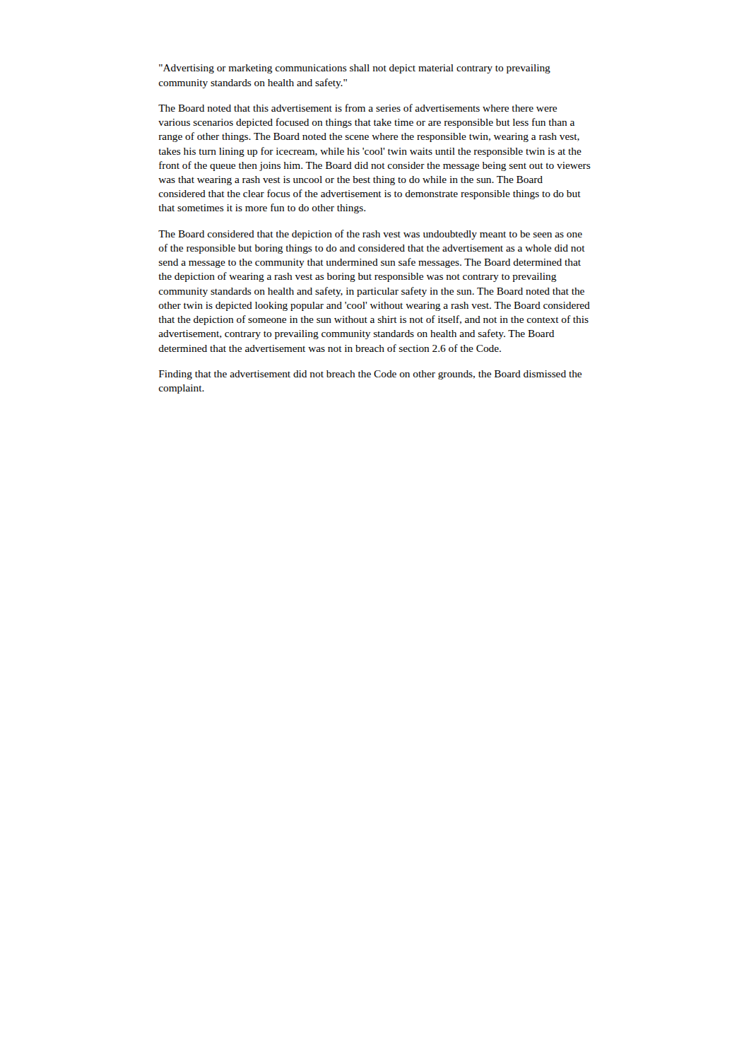"Advertising or marketing communications shall not depict material contrary to prevailing community standards on health and safety."
The Board noted that this advertisement is from a series of advertisements where there were various scenarios depicted focused on things that take time or are responsible but less fun than a range of other things. The Board noted the scene where the responsible twin, wearing a rash vest, takes his turn lining up for icecream, while his 'cool' twin waits until the responsible twin is at the front of the queue then joins him. The Board did not consider the message being sent out to viewers was that wearing a rash vest is uncool or the best thing to do while in the sun. The Board considered that the clear focus of the advertisement is to demonstrate responsible things to do but that sometimes it is more fun to do other things.
The Board considered that the depiction of the rash vest was undoubtedly meant to be seen as one of the responsible but boring things to do and considered that the advertisement as a whole did not send a message to the community that undermined sun safe messages. The Board determined that the depiction of wearing a rash vest as boring but responsible was not contrary to prevailing community standards on health and safety, in particular safety in the sun. The Board noted that the other twin is depicted looking popular and 'cool' without wearing a rash vest. The Board considered that the depiction of someone in the sun without a shirt is not of itself, and not in the context of this advertisement, contrary to prevailing community standards on health and safety. The Board determined that the advertisement was not in breach of section 2.6 of the Code.
Finding that the advertisement did not breach the Code on other grounds, the Board dismissed the complaint.